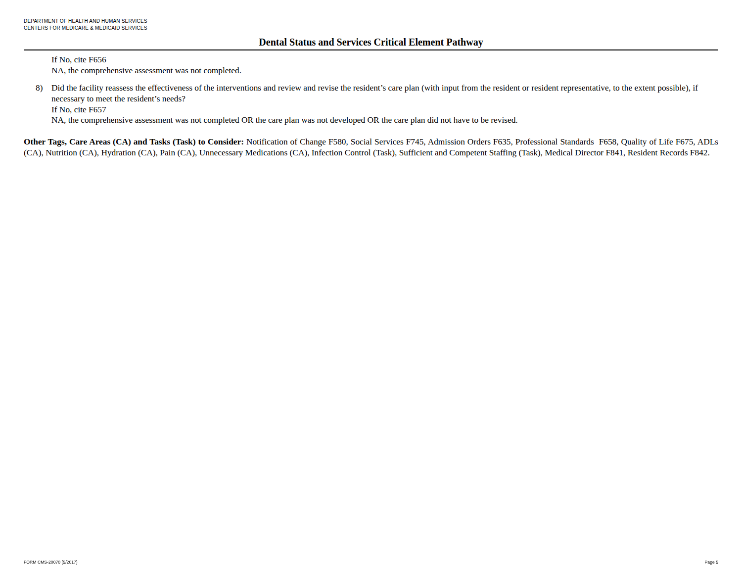DEPARTMENT OF HEALTH AND HUMAN SERVICES
CENTERS FOR MEDICARE & MEDICAID SERVICES
Dental Status and Services Critical Element Pathway
If No, cite F656
NA, the comprehensive assessment was not completed.
8) Did the facility reassess the effectiveness of the interventions and review and revise the resident’s care plan (with input from the resident or resident representative, to the extent possible), if necessary to meet the resident’s needs?
If No, cite F657
NA, the comprehensive assessment was not completed OR the care plan was not developed OR the care plan did not have to be revised.
Other Tags, Care Areas (CA) and Tasks (Task) to Consider: Notification of Change F580, Social Services F745, Admission Orders F635, Professional Standards F658, Quality of Life F675, ADLs (CA), Nutrition (CA), Hydration (CA), Pain (CA), Unnecessary Medications (CA), Infection Control (Task), Sufficient and Competent Staffing (Task), Medical Director F841, Resident Records F842.
FORM CMS-20070 (5/2017) Page 5